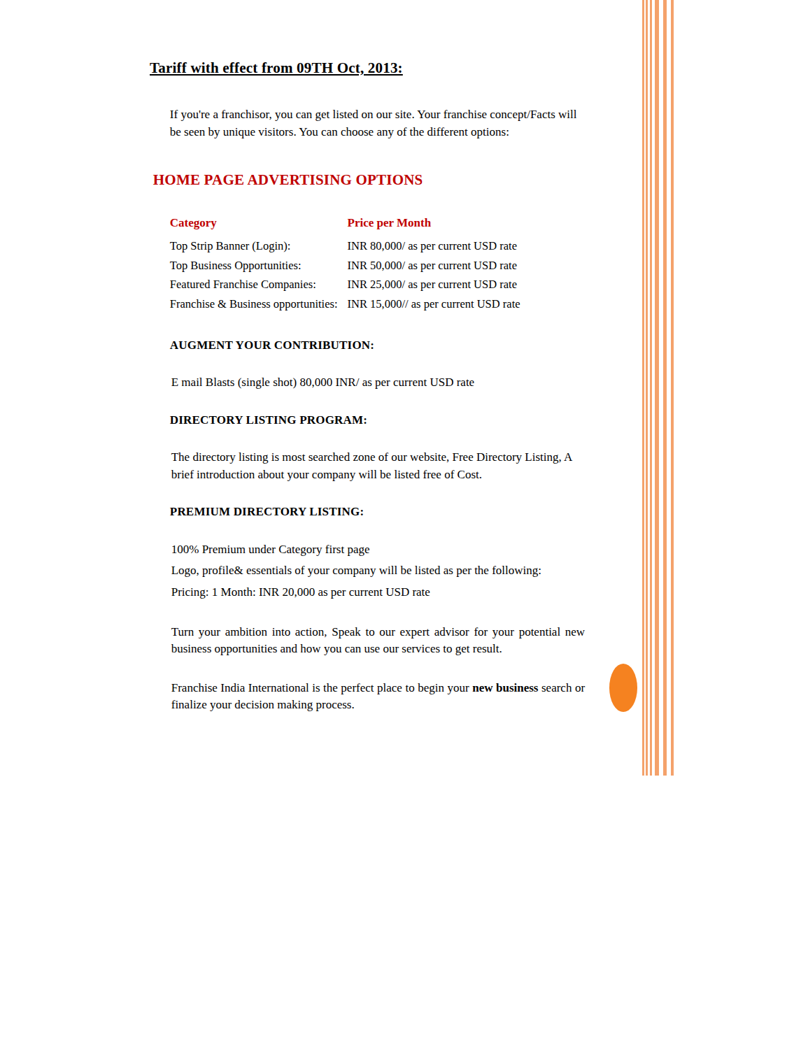Tariff with effect from 09TH Oct, 2013:
If you're a franchisor, you can get listed on our site. Your franchise concept/Facts will be seen by unique visitors. You can choose any of the different options:
HOME PAGE ADVERTISING OPTIONS
| Category | Price per Month |
| Top Strip Banner (Login): | INR 80,000/ as per current USD rate |
| Top Business Opportunities: | INR 50,000/ as per current USD rate |
| Featured Franchise Companies: | INR 25,000/ as per current USD rate |
| Franchise & Business opportunities: | INR 15,000// as per current USD rate |
AUGMENT YOUR CONTRIBUTION:
E mail Blasts (single shot) 80,000 INR/ as per current USD rate
DIRECTORY LISTING PROGRAM:
The directory listing is most searched zone of our website, Free Directory Listing, A brief introduction about your company will be listed free of Cost.
PREMIUM DIRECTORY LISTING:
100% Premium under Category first page
Logo, profile& essentials of your company will be listed as per the following:
Pricing: 1 Month: INR 20,000 as per current USD rate
Turn your ambition into action, Speak to our expert advisor for your potential new business opportunities and how you can use our services to get result.
Franchise India International is the perfect place to begin your new business search or finalize your decision making process.